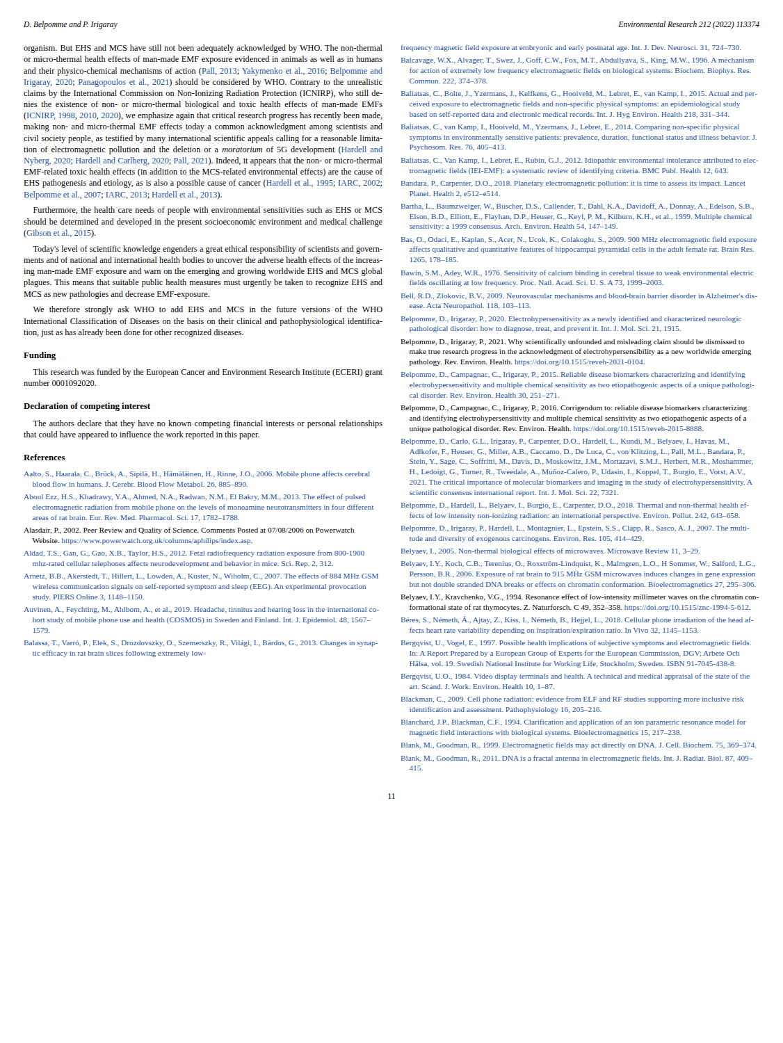D. Belpomme and P. Irigaray
Environmental Research 212 (2022) 113374
organism. But EHS and MCS have still not been adequately acknowledged by WHO. The non-thermal or micro-thermal health effects of man-made EMF exposure evidenced in animals as well as in humans and their physico-chemical mechanisms of action (Pall, 2013; Yakymenko et al., 2016; Belpomme and Irigaray, 2020; Panagopoulos et al., 2021) should be considered by WHO. Contrary to the unrealistic claims by the International Commission on Non-Ionizing Radiation Protection (ICNIRP), who still denies the existence of non- or micro-thermal biological and toxic health effects of man-made EMFs (ICNIRP, 1998, 2010, 2020), we emphasize again that critical research progress has recently been made, making non- and micro-thermal EMF effects today a common acknowledgment among scientists and civil society people, as testified by many international scientific appeals calling for a reasonable limitation of electromagnetic pollution and the deletion or a moratorium of 5G development (Hardell and Nyberg, 2020; Hardell and Carlberg, 2020; Pall, 2021). Indeed, it appears that the non- or micro-thermal EMF-related toxic health effects (in addition to the MCS-related environmental effects) are the cause of EHS pathogenesis and etiology, as is also a possible cause of cancer (Hardell et al., 1995; IARC, 2002; Belpomme et al., 2007; IARC, 2013; Hardell et al., 2013).
Furthermore, the health care needs of people with environmental sensitivities such as EHS or MCS should be determined and developed in the present socioeconomic environment and medical challenge (Gibson et al., 2015).
Today's level of scientific knowledge engenders a great ethical responsibility of scientists and governments and of national and international health bodies to uncover the adverse health effects of the increasing man-made EMF exposure and warn on the emerging and growing worldwide EHS and MCS global plagues. This means that suitable public health measures must urgently be taken to recognize EHS and MCS as new pathologies and decrease EMF-exposure.
We therefore strongly ask WHO to add EHS and MCS in the future versions of the WHO International Classification of Diseases on the basis on their clinical and pathophysiological identification, just as has already been done for other recognized diseases.
Funding
This research was funded by the European Cancer and Environment Research Institute (ECERI) grant number 0001092020.
Declaration of competing interest
The authors declare that they have no known competing financial interests or personal relationships that could have appeared to influence the work reported in this paper.
References
Aalto, S., Haarala, C., Brück, A., Sipilä, H., Hämäläinen, H., Rinne, J.O., 2006. Mobile phone affects cerebral blood flow in humans. J. Cerebr. Blood Flow Metabol. 26, 885–890.
Aboul Ezz, H.S., Khadrawy, Y.A., Ahmed, N.A., Radwan, N.M., El Bakry, M.M., 2013. The effect of pulsed electromagnetic radiation from mobile phone on the levels of monoamine neurotransmitters in four different areas of rat brain. Eur. Rev. Med. Pharmacol. Sci. 17, 1782–1788.
Alasdair, P., 2002. Peer Review and Quality of Science. Comments Posted at 07/08/2006 on Powerwatch Website. https://www.powerwatch.org.uk/columns/aphilips/index.asp.
Aldad, T.S., Gan, G., Gao, X.B., Taylor, H.S., 2012. Fetal radiofrequency radiation exposure from 800-1900 mhz-rated cellular telephones affects neurodevelopment and behavior in mice. Sci. Rep. 2, 312.
Arnetz, B.B., Akerstedt, T., Hillert, L., Lowden, A., Kuster, N., Wiholm, C., 2007. The effects of 884 MHz GSM wireless communication signals on self-reported symptom and sleep (EEG). An experimental provocation study. PIERS Online 3, 1148–1150.
Auvinen, A., Feychting, M., Ahlbom, A., et al., 2019. Headache, tinnitus and hearing loss in the international cohort study of mobile phone use and health (COSMOS) in Sweden and Finland. Int. J. Epidemiol. 48, 1567–1579.
Balassa, T., Varró, P., Elek, S., Drozdovszky, O., Szemerszky, R., Világi, I., Bárdos, G., 2013. Changes in synaptic efficacy in rat brain slices following extremely low-
frequency magnetic field exposure at embryonic and early postnatal age. Int. J. Dev. Neurosci. 31, 724–730.
Balcavage, W.X., Alvager, T., Swez, J., Goff, C.W., Fox, M.T., Abdullyava, S., King, M.W., 1996. A mechanism for action of extremely low frequency electromagnetic fields on biological systems. Biochem. Biophys. Res. Commun. 222, 374–378.
Baliatsas, C., Bolte, J., Yzermans, J., Kelfkens, G., Hooiveld, M., Lebret, E., van Kamp, I., 2015. Actual and perceived exposure to electromagnetic fields and non-specific physical symptoms: an epidemiological study based on self-reported data and electronic medical records. Int. J. Hyg Environ. Health 218, 331–344.
Baliatsas, C., van Kamp, I., Hooiveld, M., Yzermans, J., Lebret, E., 2014. Comparing non-specific physical symptoms in environmentally sensitive patients: prevalence, duration, functional status and illness behavior. J. Psychosom. Res. 76, 405–413.
Baliatsas, C., Van Kamp, I., Lebret, E., Rubin, G.J., 2012. Idiopathic environmental intolerance attributed to electromagnetic fields (IEI-EMF): a systematic review of identifying criteria. BMC Publ. Health 12, 643.
Bandara, P., Carpenter, D.O., 2018. Planetary electromagnetic pollution: it is time to assess its impact. Lancet Planet. Health 2, e512–e514.
Bartha, L., Baumzweiger, W., Buscher, D.S., Callender, T., Dahl, K.A., Davidoff, A., Donnay, A., Edelson, S.B., Elson, B.D., Elliott, E., Flayhan, D.P., Heuser, G., Keyl, P. M., Kilburn, K.H., et al., 1999. Multiple chemical sensitivity: a 1999 consensus. Arch. Environ. Health 54, 147–149.
Bas, O., Odaci, E., Kaplan, S., Acer, N., Ucok, K., Colakoglu, S., 2009. 900 MHz electromagnetic field exposure affects qualitative and quantitative features of hippocampal pyramidal cells in the adult female rat. Brain Res. 1265, 178–185.
Bawin, S.M., Adey, W.R., 1976. Sensitivity of calcium binding in cerebral tissue to weak environmental electric fields oscillating at low frequency. Proc. Natl. Acad. Sci. U. S. A 73, 1999–2003.
Bell, R.D., Zlokovic, B.V., 2009. Neurovascular mechanisms and blood-brain barrier disorder in Alzheimer's disease. Acta Neuropathol. 118, 103–113.
Belpomme, D., Irigaray, P., 2020. Electrohypersensitivity as a newly identified and characterized neurologic pathological disorder: how to diagnose, treat, and prevent it. Int. J. Mol. Sci. 21, 1915.
Belpomme, D., Irigaray, P., 2021. Why scientifically unfounded and misleading claim should be dismissed to make true research progress in the acknowledgment of electrohypersensibility as a new worldwide emerging pathology. Rev. Environ. Health. https://doi.org/10.1515/reveh-2021-0104.
Belpomme, D., Campagnac, C., Irigaray, P., 2015. Reliable disease biomarkers characterizing and identifying electrohypersensitivity and multiple chemical sensitivity as two etiopathogenic aspects of a unique pathological disorder. Rev. Environ. Health 30, 251–271.
Belpomme, D., Campagnac, C., Irigaray, P., 2016. Corrigendum to: reliable disease biomarkers characterizing and identifying electrohypersensitivity and multiple chemical sensitivity as two etiopathogenic aspects of a unique pathological disorder. Rev. Environ. Health. https://doi.org/10.1515/reveh-2015-8888.
Belpomme, D., Carlo, G.L., Irigaray, P., Carpenter, D.O., Hardell, L., Kundi, M., Belyaev, I., Havas, M., Adlkofer, F., Heuser, G., Miller, A.B., Caccamo, D., De Luca, C., von Klitzing, L., Pall, M.L., Bandara, P., Stein, Y., Sage, C., Soffritti, M., Davis, D., Moskowitz, J.M., Mortazavi, S.M.J., Herbert, M.R., Moshammer, H., Ledoigt, G., Turner, R., Tweedale, A., Muñoz-Calero, P., Udasin, I., Koppel, T., Burgio, E., Vorst, A.V., 2021. The critical importance of molecular biomarkers and imaging in the study of electrohypersensitivity. A scientific consensus international report. Int. J. Mol. Sci. 22, 7321.
Belpomme, D., Hardell, L., Belyaev, I., Burgio, E., Carpenter, D.O., 2018. Thermal and non-thermal health effects of low intensity non-ionizing radiation: an international perspective. Environ. Pollut. 242, 643–658.
Belpomme, D., Irigaray, P., Hardell, L., Montagnier, L., Epstein, S.S., Clapp, R., Sasco, A. J., 2007. The multitude and diversity of exogenous carcinogens. Environ. Res. 105, 414–429.
Belyaev, I., 2005. Non-thermal biological effects of microwaves. Microwave Review 11, 3–29.
Belyaev, I.Y., Koch, C.B., Terenius, O., Roxström-Lindquist, K., Malmgren, L.O., H Sommer, W., Salford, L.G., Persson, B.R., 2006. Exposure of rat brain to 915 MHz GSM microwaves induces changes in gene expression but not double stranded DNA breaks or effects on chromatin conformation. Bioelectromagnetics 27, 295–306.
Belyaev, I.Y., Kravchenko, V.G., 1994. Resonance effect of low-intensity millimeter waves on the chromatin conformational state of rat thymocytes. Z. Naturforsch. C 49, 352–358. https://doi.org/10.1515/znc-1994-5-612.
Béres, S., Németh, Á., Ajtay, Z., Kiss, I., Németh, B., Hejjel, L., 2018. Cellular phone irradiation of the head affects heart rate variability depending on inspiration/expiration ratio. In Vivo 32, 1145–1153.
Bergqvist, U., Vogel, E., 1997. Possible health implications of subjective symptoms and electromagnetic fields. In: A Report Prepared by a European Group of Experts for the European Commission, DGV; Arbete Och Hälsa, vol. 19. Swedish National Institute for Working Life, Stockholm, Sweden. ISBN 91-7045-438-8.
Bergqvist, U.O., 1984. Video display terminals and health. A technical and medical appraisal of the state of the art. Scand. J. Work. Environ. Health 10, 1–87.
Blackman, C., 2009. Cell phone radiation: evidence from ELF and RF studies supporting more inclusive risk identification and assessment. Pathophysiology 16, 205–216.
Blanchard, J.P., Blackman, C.F., 1994. Clarification and application of an ion parametric resonance model for magnetic field interactions with biological systems. Bioelectromagnetics 15, 217–238.
Blank, M., Goodman, R., 1999. Electromagnetic fields may act directly on DNA. J. Cell. Biochem. 75, 369–374.
Blank, M., Goodman, R., 2011. DNA is a fractal antenna in electromagnetic fields. Int. J. Radiat. Biol. 87, 409–415.
11